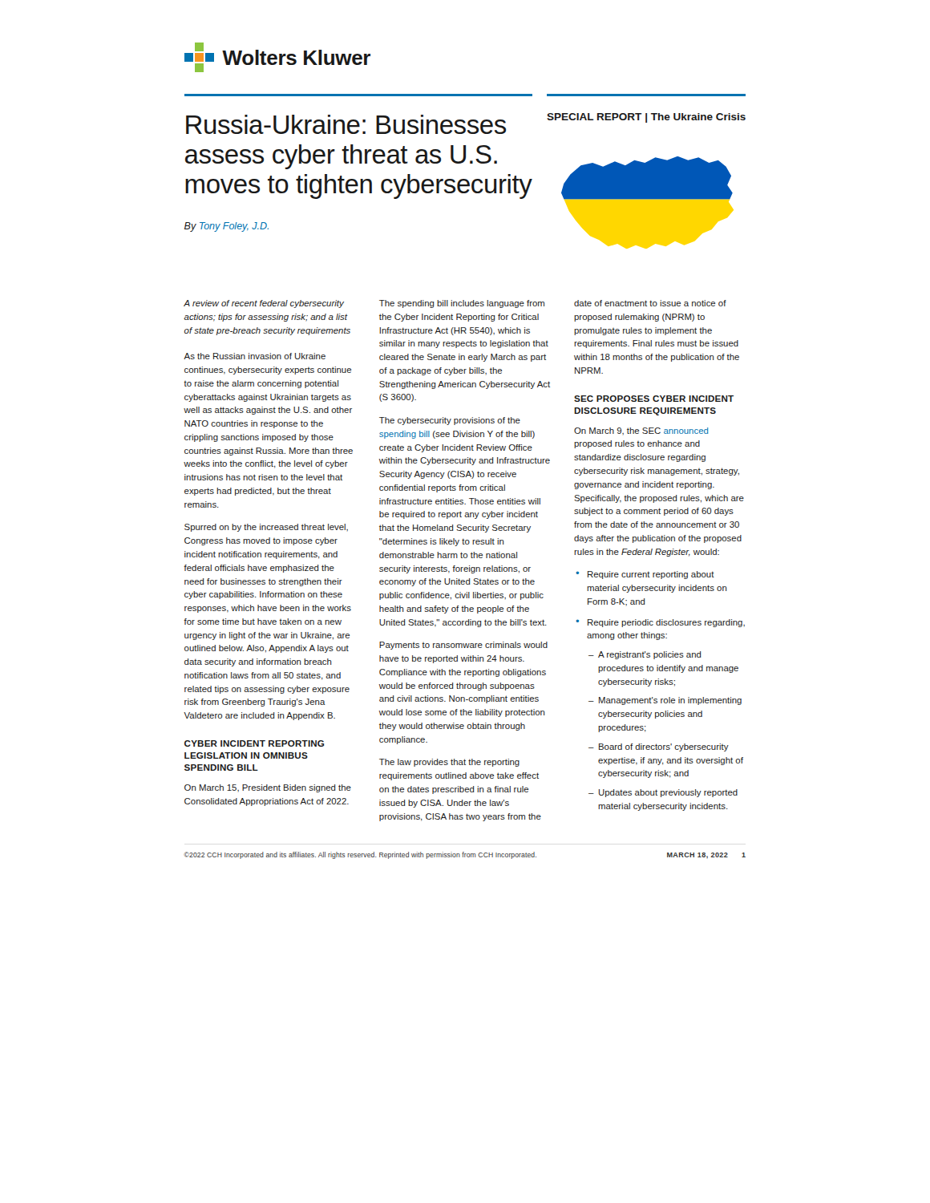Wolters Kluwer
Russia-Ukraine: Businesses assess cyber threat as U.S. moves to tighten cybersecurity
By Tony Foley, J.D.
SPECIAL REPORT | The Ukraine Crisis
A review of recent federal cybersecurity actions; tips for assessing risk; and a list of state pre-breach security requirements
As the Russian invasion of Ukraine continues, cybersecurity experts continue to raise the alarm concerning potential cyberattacks against Ukrainian targets as well as attacks against the U.S. and other NATO countries in response to the crippling sanctions imposed by those countries against Russia. More than three weeks into the conflict, the level of cyber intrusions has not risen to the level that experts had predicted, but the threat remains.
Spurred on by the increased threat level, Congress has moved to impose cyber incident notification requirements, and federal officials have emphasized the need for businesses to strengthen their cyber capabilities. Information on these responses, which have been in the works for some time but have taken on a new urgency in light of the war in Ukraine, are outlined below. Also, Appendix A lays out data security and information breach notification laws from all 50 states, and related tips on assessing cyber exposure risk from Greenberg Traurig's Jena Valdetero are included in Appendix B.
Cyber incident reporting legislation in omnibus spending bill
On March 15, President Biden signed the Consolidated Appropriations Act of 2022.
The spending bill includes language from the Cyber Incident Reporting for Critical Infrastructure Act (HR 5540), which is similar in many respects to legislation that cleared the Senate in early March as part of a package of cyber bills, the Strengthening American Cybersecurity Act (S 3600).
The cybersecurity provisions of the spending bill (see Division Y of the bill) create a Cyber Incident Review Office within the Cybersecurity and Infrastructure Security Agency (CISA) to receive confidential reports from critical infrastructure entities. Those entities will be required to report any cyber incident that the Homeland Security Secretary "determines is likely to result in demonstrable harm to the national security interests, foreign relations, or economy of the United States or to the public confidence, civil liberties, or public health and safety of the people of the United States," according to the bill's text.
Payments to ransomware criminals would have to be reported within 24 hours. Compliance with the reporting obligations would be enforced through subpoenas and civil actions. Non-compliant entities would lose some of the liability protection they would otherwise obtain through compliance.
The law provides that the reporting requirements outlined above take effect on the dates prescribed in a final rule issued by CISA. Under the law's provisions, CISA has two years from the date of enactment to issue a notice of proposed rulemaking (NPRM) to promulgate rules to implement the requirements. Final rules must be issued within 18 months of the publication of the NPRM.
SEC proposes cyber incident disclosure requirements
On March 9, the SEC announced proposed rules to enhance and standardize disclosure regarding cybersecurity risk management, strategy, governance and incident reporting. Specifically, the proposed rules, which are subject to a comment period of 60 days from the date of the announcement or 30 days after the publication of the proposed rules in the Federal Register, would:
Require current reporting about material cybersecurity incidents on Form 8-K; and
Require periodic disclosures regarding, among other things:
A registrant's policies and procedures to identify and manage cybersecurity risks;
Management's role in implementing cybersecurity policies and procedures;
Board of directors' cybersecurity expertise, if any, and its oversight of cybersecurity risk; and
Updates about previously reported material cybersecurity incidents.
©2022 CCH Incorporated and its affiliates. All rights reserved. Reprinted with permission from CCH Incorporated.
MARCH 18, 2022 1